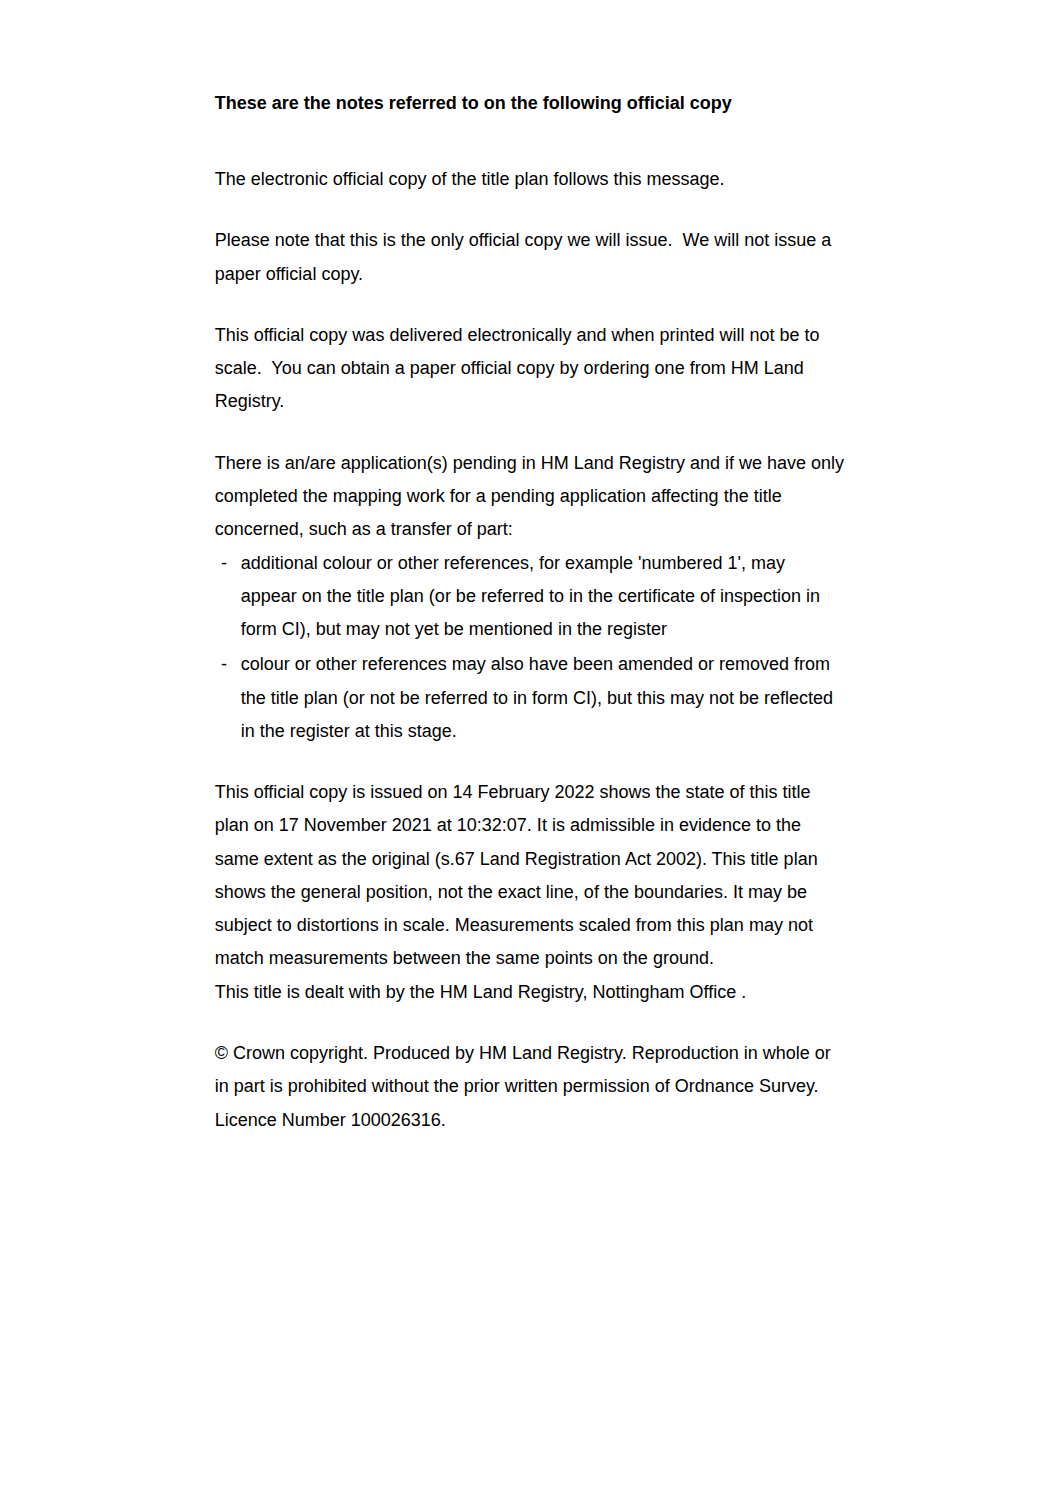These are the notes referred to on the following official copy
The electronic official copy of the title plan follows this message.
Please note that this is the only official copy we will issue. We will not issue a paper official copy.
This official copy was delivered electronically and when printed will not be to scale. You can obtain a paper official copy by ordering one from HM Land Registry.
There is an/are application(s) pending in HM Land Registry and if we have only completed the mapping work for a pending application affecting the title concerned, such as a transfer of part:
additional colour or other references, for example 'numbered 1', may appear on the title plan (or be referred to in the certificate of inspection in form CI), but may not yet be mentioned in the register
colour or other references may also have been amended or removed from the title plan (or not be referred to in form CI), but this may not be reflected in the register at this stage.
This official copy is issued on 14 February 2022 shows the state of this title plan on 17 November 2021 at 10:32:07. It is admissible in evidence to the same extent as the original (s.67 Land Registration Act 2002). This title plan shows the general position, not the exact line, of the boundaries. It may be subject to distortions in scale. Measurements scaled from this plan may not match measurements between the same points on the ground.
This title is dealt with by the HM Land Registry, Nottingham Office .
© Crown copyright. Produced by HM Land Registry. Reproduction in whole or in part is prohibited without the prior written permission of Ordnance Survey. Licence Number 100026316.